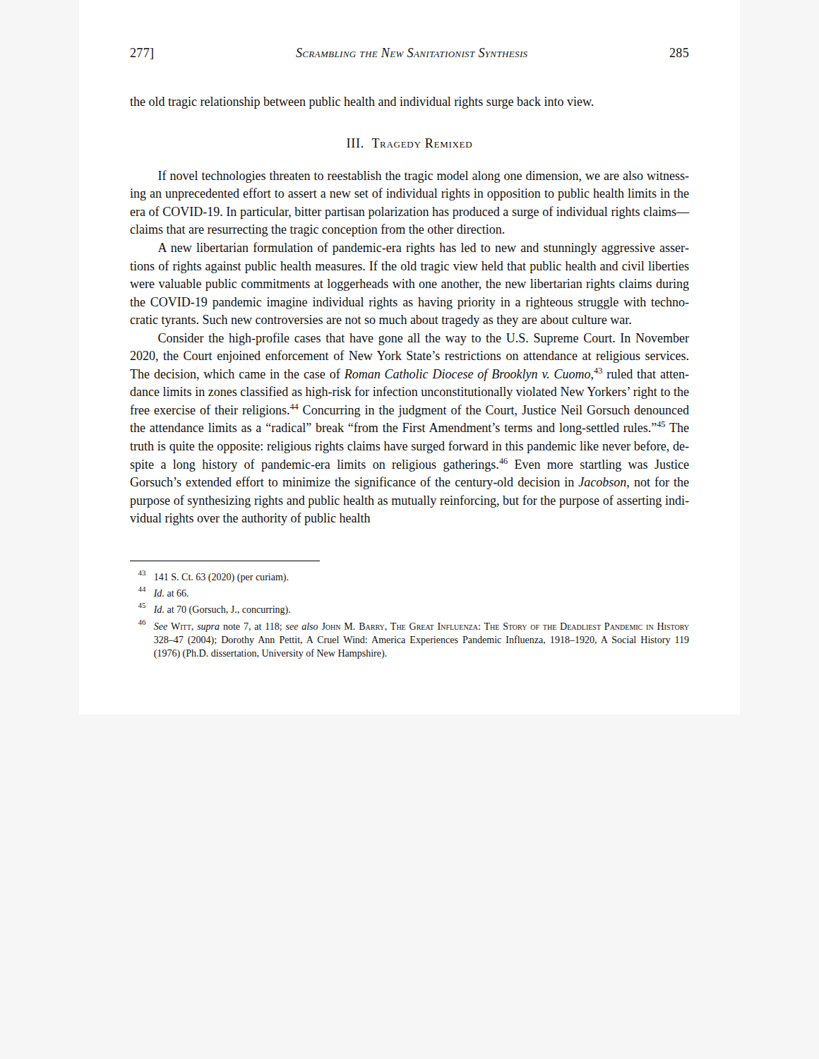277] Scrambling the New Sanitationist Synthesis 285
the old tragic relationship between public health and individual rights surge back into view.
III. Tragedy Remixed
If novel technologies threaten to reestablish the tragic model along one dimension, we are also witnessing an unprecedented effort to assert a new set of individual rights in opposition to public health limits in the era of COVID-19. In particular, bitter partisan polarization has produced a surge of individual rights claims—claims that are resurrecting the tragic conception from the other direction.
A new libertarian formulation of pandemic-era rights has led to new and stunningly aggressive assertions of rights against public health measures. If the old tragic view held that public health and civil liberties were valuable public commitments at loggerheads with one another, the new libertarian rights claims during the COVID-19 pandemic imagine individual rights as having priority in a righteous struggle with technocratic tyrants. Such new controversies are not so much about tragedy as they are about culture war.
Consider the high-profile cases that have gone all the way to the U.S. Supreme Court. In November 2020, the Court enjoined enforcement of New York State’s restrictions on attendance at religious services. The decision, which came in the case of Roman Catholic Diocese of Brooklyn v. Cuomo,43 ruled that attendance limits in zones classified as high-risk for infection unconstitutionally violated New Yorkers’ right to the free exercise of their religions.44 Concurring in the judgment of the Court, Justice Neil Gorsuch denounced the attendance limits as a “radical” break “from the First Amendment’s terms and long-settled rules.”45 The truth is quite the opposite: religious rights claims have surged forward in this pandemic like never before, despite a long history of pandemic-era limits on religious gatherings.46 Even more startling was Justice Gorsuch’s extended effort to minimize the significance of the century-old decision in Jacobson, not for the purpose of synthesizing rights and public health as mutually reinforcing, but for the purpose of asserting individual rights over the authority of public health
141 S. Ct. 63 (2020) (per curiam).
Id. at 66.
Id. at 70 (Gorsuch, J., concurring).
See Witt, supra note 7, at 118; see also John M. Barry, The Great Influenza: The Story of the Deadliest Pandemic in History 328–47 (2004); Dorothy Ann Pettit, A Cruel Wind: America Experiences Pandemic Influenza, 1918–1920, A Social History 119 (1976) (Ph.D. dissertation, University of New Hampshire).